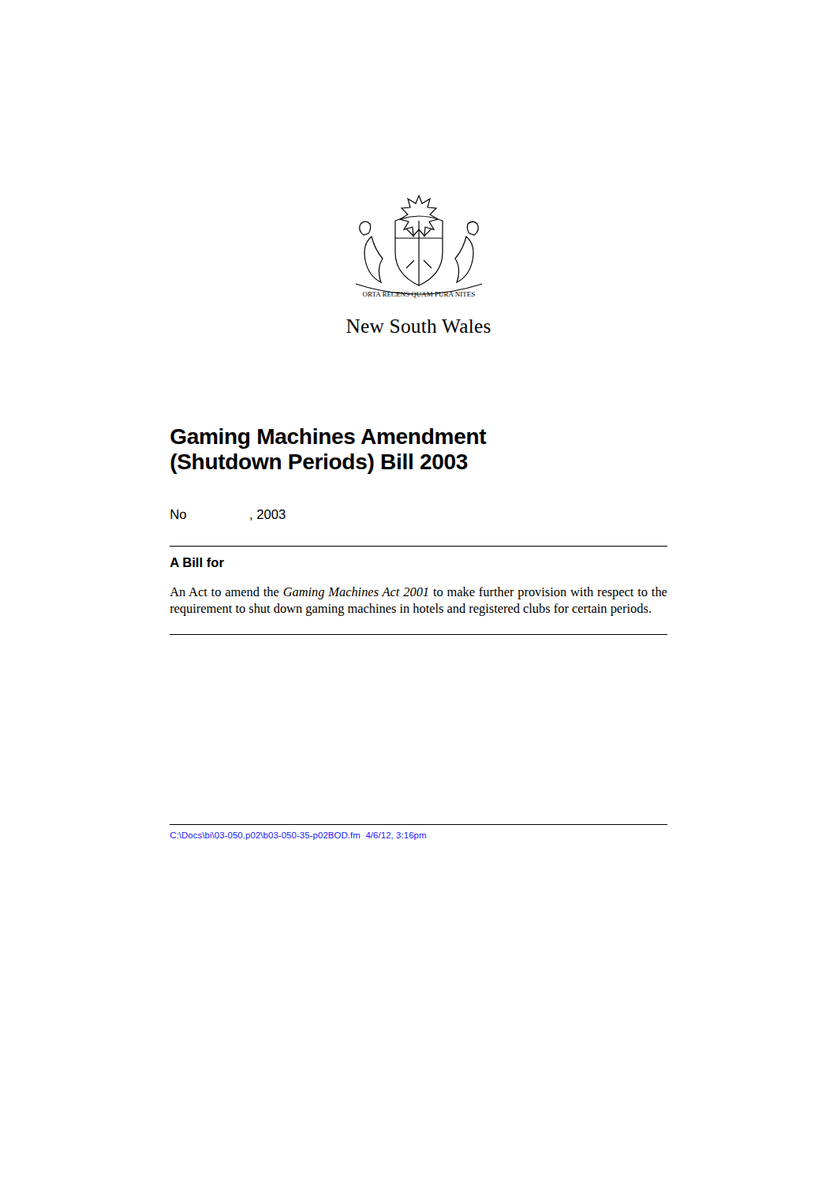New South Wales
Gaming Machines Amendment
(Shutdown Periods) Bill 2003
No, 2003
A Bill for
An Act to amend the Gaming Machines Act 2001 to make further provision with respect to the requirement to shut down gaming machines in hotels and registered clubs for certain periods.
C:\Docs\bi\03-050.p02\b03-050-35-p02BOD.fm 4/6/12, 3:16pm